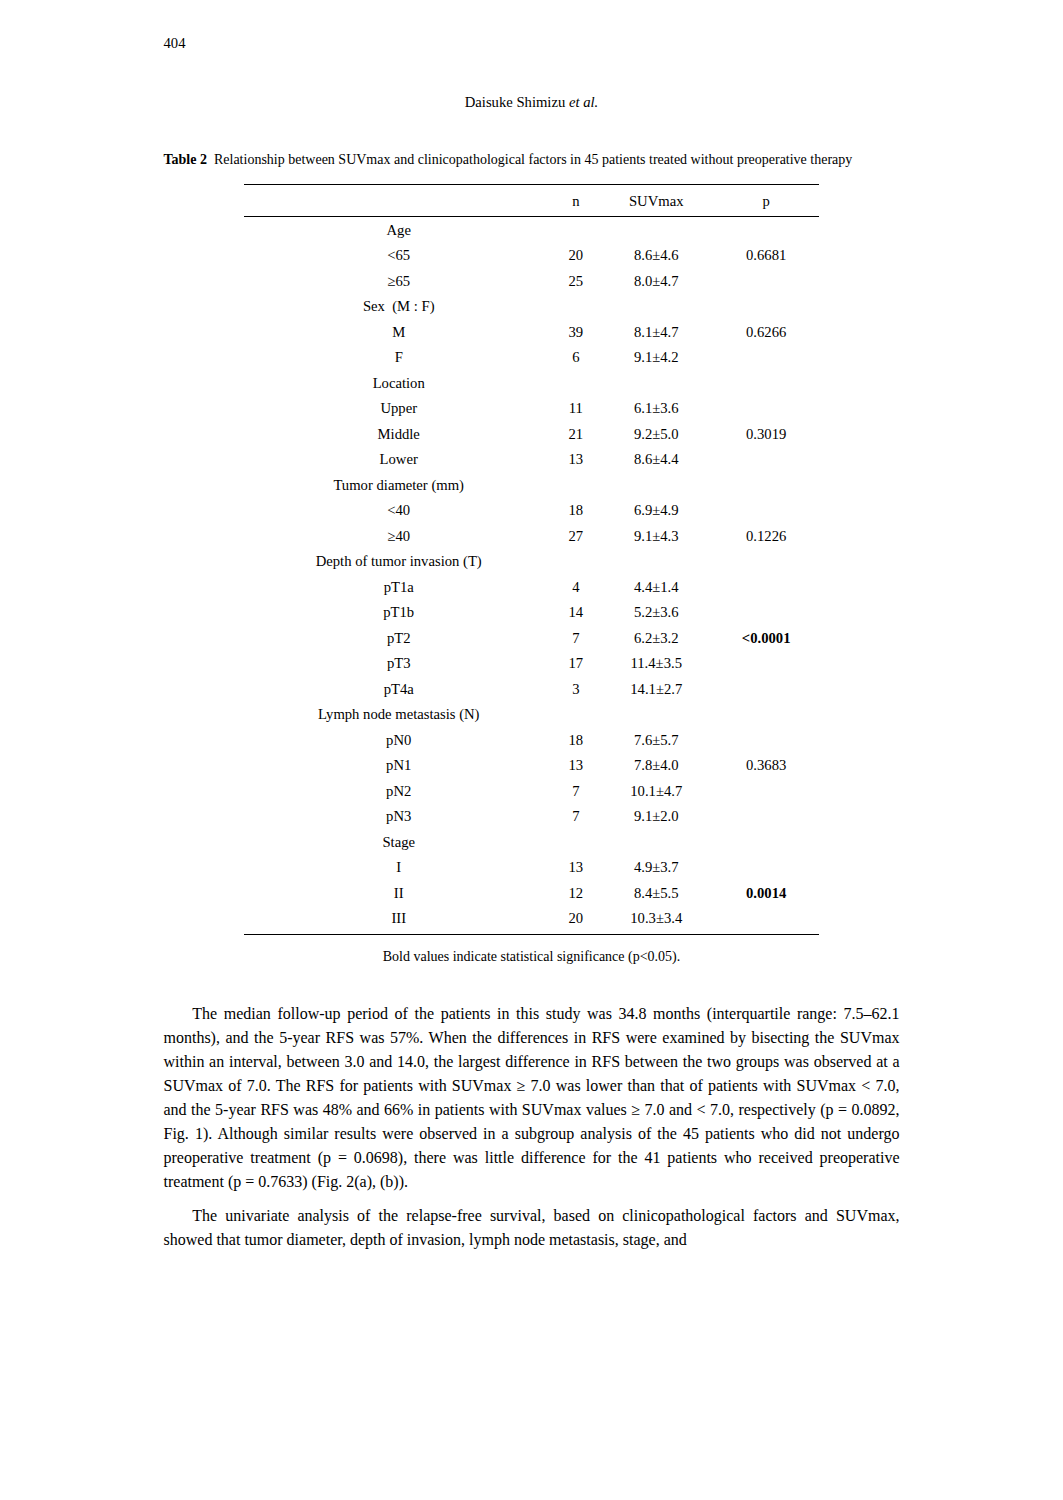404
Daisuke Shimizu et al.
Table 2 Relationship between SUVmax and clinicopathological factors in 45 patients treated without preoperative therapy
| | n | SUVmax | p |
| --- | --- | --- | --- |
| Age | | | |
| <65 | 20 | 8.6±4.6 | 0.6681 |
| ≥65 | 25 | 8.0±4.7 |
| Sex (M : F) | | | |
| M | 39 | 8.1±4.7 | 0.6266 |
| F | 6 | 9.1±4.2 |
| Location | | | |
| Upper | 11 | 6.1±3.6 | |
| Middle | 21 | 9.2±5.0 | 0.3019 |
| Lower | 13 | 8.6±4.4 | |
| Tumor diameter (mm) | | | |
| <40 | 18 | 6.9±4.9 | |
| ≥40 | 27 | 9.1±4.3 | 0.1226 |
| Depth of tumor invasion (T) | | | |
| pT1a | 4 | 4.4±1.4 | |
| pT1b | 14 | 5.2±3.6 | |
| pT2 | 7 | 6.2±3.2 | <0.0001 |
| pT3 | 17 | 11.4±3.5 | |
| pT4a | 3 | 14.1±2.7 | |
| Lymph node metastasis (N) | | | |
| pN0 | 18 | 7.6±5.7 | |
| pN1 | 13 | 7.8±4.0 | 0.3683 |
| pN2 | 7 | 10.1±4.7 |
| pN3 | 7 | 9.1±2.0 | |
| Stage | | | |
| I | 13 | 4.9±3.7 | |
| II | 12 | 8.4±5.5 | 0.0014 |
| III | 20 | 10.3±3.4 | |
Bold values indicate statistical significance (p<0.05).
The median follow-up period of the patients in this study was 34.8 months (interquartile range: 7.5–62.1 months), and the 5-year RFS was 57%. When the differences in RFS were examined by bisecting the SUVmax within an interval, between 3.0 and 14.0, the largest difference in RFS between the two groups was observed at a SUVmax of 7.0. The RFS for patients with SUVmax ≥ 7.0 was lower than that of patients with SUVmax < 7.0, and the 5-year RFS was 48% and 66% in patients with SUVmax values ≥ 7.0 and < 7.0, respectively (p = 0.0892, Fig. 1). Although similar results were observed in a subgroup analysis of the 45 patients who did not undergo preoperative treatment (p = 0.0698), there was little difference for the 41 patients who received preoperative treatment (p = 0.7633) (Fig. 2(a), (b)).
The univariate analysis of the relapse-free survival, based on clinicopathological factors and SUVmax, showed that tumor diameter, depth of invasion, lymph node metastasis, stage, and